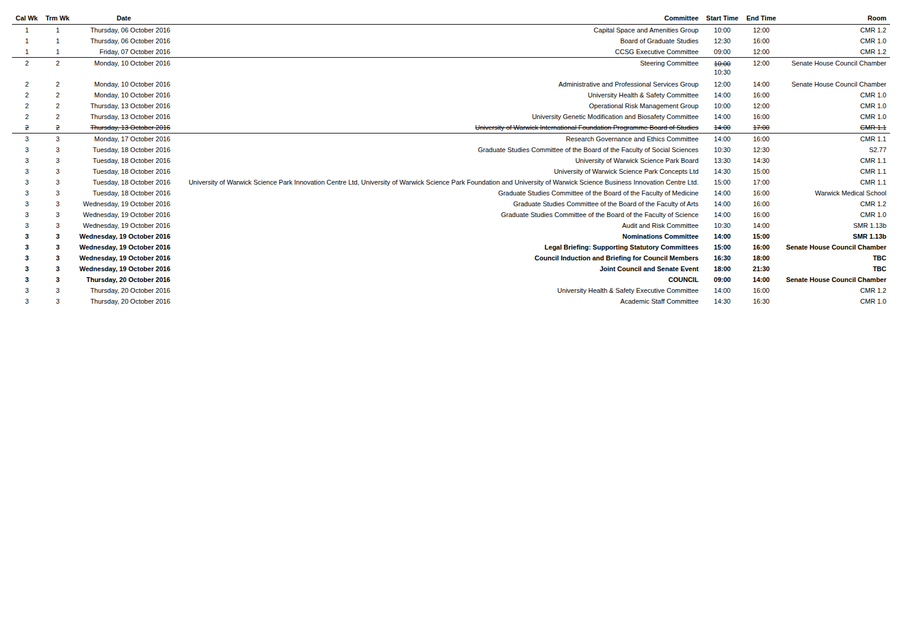| Cal Wk | Trm Wk | Date | Committee | Start Time | End Time | Room |
| --- | --- | --- | --- | --- | --- | --- |
| 1 | 1 | Thursday, 06 October 2016 | Capital Space and Amenities Group | 10:00 | 12:00 | CMR 1.2 |
| 1 | 1 | Thursday, 06 October 2016 | Board of Graduate Studies | 12:30 | 16:00 | CMR 1.0 |
| 1 | 1 | Friday, 07 October 2016 | CCSG Executive Committee | 09:00 | 12:00 | CMR 1.2 |
| 2 | 2 | Monday, 10 October 2016 | Steering Committee | 10:00 10:30 | 12:00 | Senate House Council Chamber |
| 2 | 2 | Monday, 10 October 2016 | Administrative and Professional Services Group | 12:00 | 14:00 | Senate House Council Chamber |
| 2 | 2 | Monday, 10 October 2016 | University Health & Safety Committee | 14:00 | 16:00 | CMR 1.0 |
| 2 | 2 | Thursday, 13 October 2016 | Operational Risk Management Group | 10:00 | 12:00 | CMR 1.0 |
| 2 | 2 | Thursday, 13 October 2016 | University Genetic Modification and Biosafety Committee | 14:00 | 16:00 | CMR 1.0 |
| 2 | 2 | Thursday, 13 October 2016 | University of Warwick International Foundation Programme Board of Studies | 14:00 | 17:00 | CMR 1.1 |
| 3 | 3 | Monday, 17 October 2016 | Research Governance and Ethics Committee | 14:00 | 16:00 | CMR 1.1 |
| 3 | 3 | Tuesday, 18 October 2016 | Graduate Studies Committee of the Board of the Faculty of Social Sciences | 10:30 | 12:30 | S2.77 |
| 3 | 3 | Tuesday, 18 October 2016 | University of Warwick Science Park Board | 13:30 | 14:30 | CMR 1.1 |
| 3 | 3 | Tuesday, 18 October 2016 | University of Warwick Science Park Concepts Ltd | 14:30 | 15:00 | CMR 1.1 |
| 3 | 3 | Tuesday, 18 October 2016 | University of Warwick Science Park Innovation Centre Ltd, University of Warwick Science Park Foundation and University of Warwick Science Business Innovation Centre Ltd. | 15:00 | 17:00 | CMR 1.1 |
| 3 | 3 | Tuesday, 18 October 2016 | Graduate Studies Committee of the Board of the Faculty of Medicine | 14:00 | 16:00 | Warwick Medical School |
| 3 | 3 | Wednesday, 19 October 2016 | Graduate Studies Committee of the Board of the Faculty of Arts | 14:00 | 16:00 | CMR 1.2 |
| 3 | 3 | Wednesday, 19 October 2016 | Graduate Studies Committee of the Board of the Faculty of Science | 14:00 | 16:00 | CMR 1.0 |
| 3 | 3 | Wednesday, 19 October 2016 | Audit and Risk Committee | 10:30 | 14:00 | SMR 1.13b |
| 3 | 3 | Wednesday, 19 October 2016 | Nominations Committee | 14:00 | 15:00 | SMR 1.13b |
| 3 | 3 | Wednesday, 19 October 2016 | Legal Briefing: Supporting Statutory Committees | 15:00 | 16:00 | Senate House Council Chamber |
| 3 | 3 | Wednesday, 19 October 2016 | Council Induction and Briefing for Council Members | 16:30 | 18:00 | TBC |
| 3 | 3 | Wednesday, 19 October 2016 | Joint Council and Senate Event | 18:00 | 21:30 | TBC |
| 3 | 3 | Thursday, 20 October 2016 | COUNCIL | 09:00 | 14:00 | Senate House Council Chamber |
| 3 | 3 | Thursday, 20 October 2016 | University Health & Safety Executive Committee | 14:00 | 16:00 | CMR 1.2 |
| 3 | 3 | Thursday, 20 October 2016 | Academic Staff Committee | 14:30 | 16:30 | CMR 1.0 |